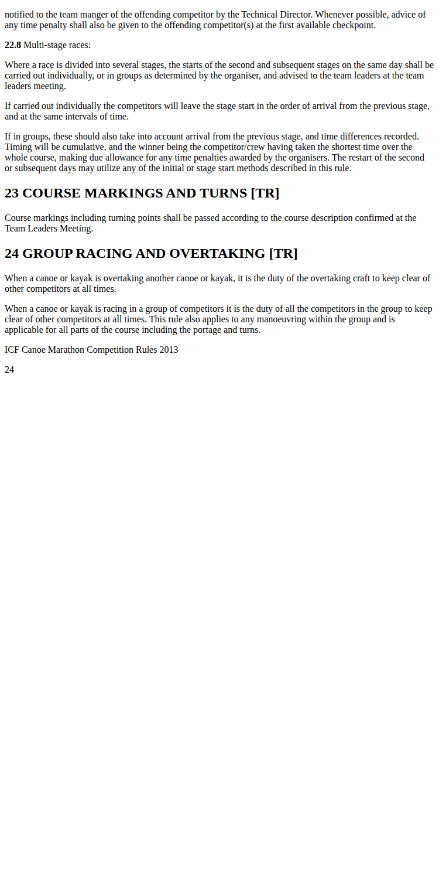notified to the team manger of the offending competitor by the Technical Director. Whenever possible, advice of any time penalty shall also be given to the offending competitor(s) at the first available checkpoint.
22.8 Multi-stage races:
Where a race is divided into several stages, the starts of the second and subsequent stages on the same day shall be carried out individually, or in groups as determined by the organiser, and advised to the team leaders at the team leaders meeting.
If carried out individually the competitors will leave the stage start in the order of arrival from the previous stage, and at the same intervals of time.
If in groups, these should also take into account arrival from the previous stage, and time differences recorded. Timing will be cumulative, and the winner being the competitor/crew having taken the shortest time over the whole course, making due allowance for any time penalties awarded by the organisers. The restart of the second or subsequent days may utilize any of the initial or stage start methods described in this rule.
23 COURSE MARKINGS AND TURNS [TR]
Course markings including turning points shall be passed according to the course description confirmed at the Team Leaders Meeting.
24 GROUP RACING AND OVERTAKING [TR]
When a canoe or kayak is overtaking another canoe or kayak, it is the duty of the overtaking craft to keep clear of other competitors at all times.
When a canoe or kayak is racing in a group of competitors it is the duty of all the competitors in the group to keep clear of other competitors at all times. This rule also applies to any manoeuvring within the group and is applicable for all parts of the course including the portage and turns.
ICF Canoe Marathon Competition Rules 2013
24